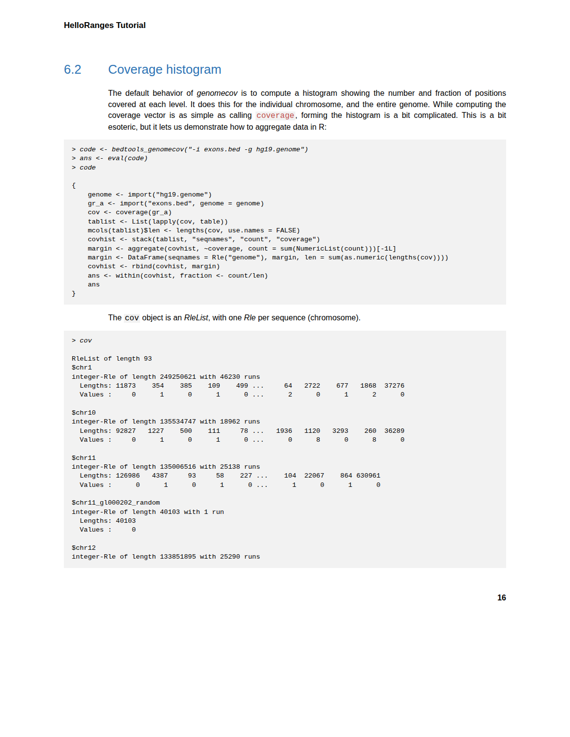HelloRanges Tutorial
6.2 Coverage histogram
The default behavior of genomecov is to compute a histogram showing the number and fraction of positions covered at each level. It does this for the individual chromosome, and the entire genome. While computing the coverage vector is as simple as calling coverage, forming the histogram is a bit complicated. This is a bit esoteric, but it lets us demonstrate how to aggregate data in R:
> code <- bedtools_genomecov("-i exons.bed -g hg19.genome")
> ans <- eval(code)
> code

{
    genome <- import("hg19.genome")
    gr_a <- import("exons.bed", genome = genome)
    cov <- coverage(gr_a)
    tablist <- List(lapply(cov, table))
    mcols(tablist)$len <- lengths(cov, use.names = FALSE)
    covhist <- stack(tablist, "seqnames", "count", "coverage")
    margin <- aggregate(covhist, ~coverage, count = sum(NumericList(count)))[-1L]
    margin <- DataFrame(seqnames = Rle("genome"), margin, len = sum(as.numeric(lengths(cov))))
    covhist <- rbind(covhist, margin)
    ans <- within(covhist, fraction <- count/len)
    ans
}
The cov object is an RleList, with one Rle per sequence (chromosome).
> cov

RleList of length 93
$chr1
integer-Rle of length 249250621 with 46230 runs
  Lengths: 11873    354    385    109    499 ...     64   2722    677   1868  37276
  Values :     0      1      0      1      0 ...      2      0      1      2      0

$chr10
integer-Rle of length 135534747 with 18962 runs
  Lengths: 92827   1227    500    111     78 ...   1936   1120   3293    260  36289
  Values :     0      1      0      1      0 ...      0      8      0      8      0

$chr11
integer-Rle of length 135006516 with 25138 runs
  Lengths: 126986   4387     93     58    227 ...    104  22067    864 630961
  Values :      0      1      0      1      0 ...      1      0      1      0

$chr11_gl000202_random
integer-Rle of length 40103 with 1 run
  Lengths: 40103
  Values :     0

$chr12
integer-Rle of length 133851895 with 25290 runs
16